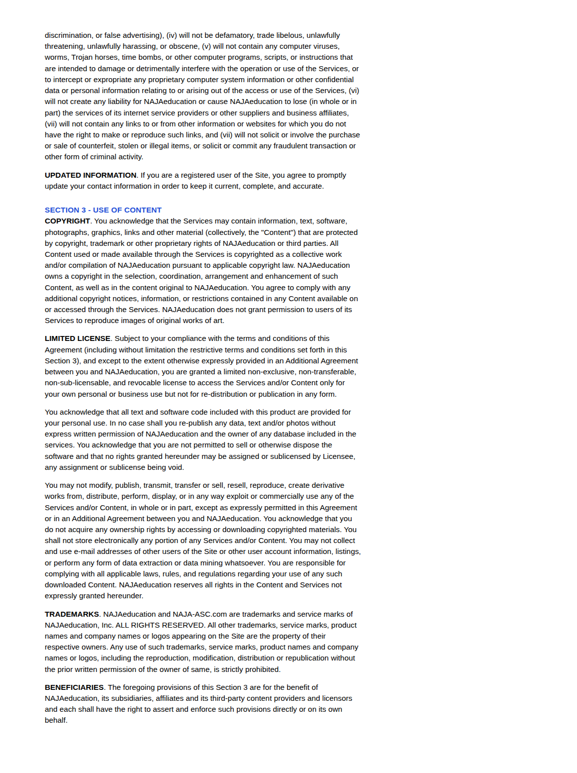discrimination, or false advertising), (iv) will not be defamatory, trade libelous, unlawfully threatening, unlawfully harassing, or obscene, (v) will not contain any computer viruses, worms, Trojan horses, time bombs, or other computer programs, scripts, or instructions that are intended to damage or detrimentally interfere with the operation or use of the Services, or to intercept or expropriate any proprietary computer system information or other confidential data or personal information relating to or arising out of the access or use of the Services, (vi) will not create any liability for NAJAeducation or cause NAJAeducation to lose (in whole or in part) the services of its internet service providers or other suppliers and business affiliates, (vii) will not contain any links to or from other information or websites for which you do not have the right to make or reproduce such links, and (vii) will not solicit or involve the purchase or sale of counterfeit, stolen or illegal items, or solicit or commit any fraudulent transaction or other form of criminal activity.
UPDATED INFORMATION. If you are a registered user of the Site, you agree to promptly update your contact information in order to keep it current, complete, and accurate.
SECTION 3 - USE OF CONTENT
COPYRIGHT. You acknowledge that the Services may contain information, text, software, photographs, graphics, links and other material (collectively, the "Content") that are protected by copyright, trademark or other proprietary rights of NAJAeducation or third parties. All Content used or made available through the Services is copyrighted as a collective work and/or compilation of NAJAeducation pursuant to applicable copyright law. NAJAeducation owns a copyright in the selection, coordination, arrangement and enhancement of such Content, as well as in the content original to NAJAeducation. You agree to comply with any additional copyright notices, information, or restrictions contained in any Content available on or accessed through the Services. NAJAeducation does not grant permission to users of its Services to reproduce images of original works of art.
LIMITED LICENSE. Subject to your compliance with the terms and conditions of this Agreement (including without limitation the restrictive terms and conditions set forth in this Section 3), and except to the extent otherwise expressly provided in an Additional Agreement between you and NAJAeducation, you are granted a limited non-exclusive, non-transferable, non-sub-licensable, and revocable license to access the Services and/or Content only for your own personal or business use but not for re-distribution or publication in any form.
You acknowledge that all text and software code included with this product are provided for your personal use. In no case shall you re-publish any data, text and/or photos without express written permission of NAJAeducation and the owner of any database included in the services. You acknowledge that you are not permitted to sell or otherwise dispose the software and that no rights granted hereunder may be assigned or sublicensed by Licensee, any assignment or sublicense being void.
You may not modify, publish, transmit, transfer or sell, resell, reproduce, create derivative works from, distribute, perform, display, or in any way exploit or commercially use any of the Services and/or Content, in whole or in part, except as expressly permitted in this Agreement or in an Additional Agreement between you and NAJAeducation. You acknowledge that you do not acquire any ownership rights by accessing or downloading copyrighted materials. You shall not store electronically any portion of any Services and/or Content. You may not collect and use e-mail addresses of other users of the Site or other user account information, listings, or perform any form of data extraction or data mining whatsoever. You are responsible for complying with all applicable laws, rules, and regulations regarding your use of any such downloaded Content. NAJAeducation reserves all rights in the Content and Services not expressly granted hereunder.
TRADEMARKS. NAJAeducation and NAJA-ASC.com are trademarks and service marks of NAJAeducation, Inc. ALL RIGHTS RESERVED. All other trademarks, service marks, product names and company names or logos appearing on the Site are the property of their respective owners. Any use of such trademarks, service marks, product names and company names or logos, including the reproduction, modification, distribution or republication without the prior written permission of the owner of same, is strictly prohibited.
BENEFICIARIES. The foregoing provisions of this Section 3 are for the benefit of NAJAeducation, its subsidiaries, affiliates and its third-party content providers and licensors and each shall have the right to assert and enforce such provisions directly or on its own behalf.